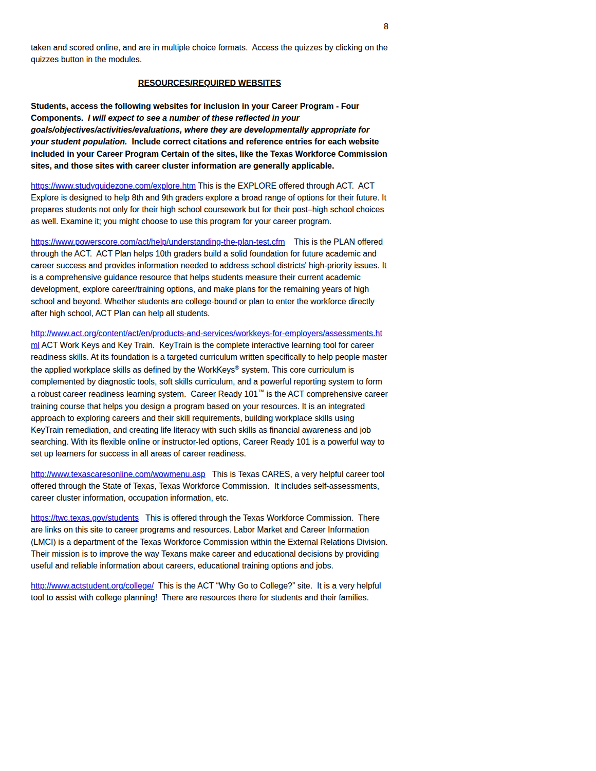8
taken and scored online, and are in multiple choice formats. Access the quizzes by clicking on the quizzes button in the modules.
RESOURCES/REQUIRED WEBSITES
Students, access the following websites for inclusion in your Career Program - Four Components. I will expect to see a number of these reflected in your goals/objectives/activities/evaluations, where they are developmentally appropriate for your student population. Include correct citations and reference entries for each website included in your Career Program Certain of the sites, like the Texas Workforce Commission sites, and those sites with career cluster information are generally applicable.
https://www.studyguidezone.com/explore.htm This is the EXPLORE offered through ACT. ACT Explore is designed to help 8th and 9th graders explore a broad range of options for their future. It prepares students not only for their high school coursework but for their post–high school choices as well. Examine it; you might choose to use this program for your career program.
https://www.powerscore.com/act/help/understanding-the-plan-test.cfm This is the PLAN offered through the ACT. ACT Plan helps 10th graders build a solid foundation for future academic and career success and provides information needed to address school districts' high-priority issues. It is a comprehensive guidance resource that helps students measure their current academic development, explore career/training options, and make plans for the remaining years of high school and beyond. Whether students are college-bound or plan to enter the workforce directly after high school, ACT Plan can help all students.
http://www.act.org/content/act/en/products-and-services/workkeys-for-employers/assessments.html ACT Work Keys and Key Train. KeyTrain is the complete interactive learning tool for career readiness skills. At its foundation is a targeted curriculum written specifically to help people master the applied workplace skills as defined by the WorkKeys® system. This core curriculum is complemented by diagnostic tools, soft skills curriculum, and a powerful reporting system to form a robust career readiness learning system. Career Ready 101™ is the ACT comprehensive career training course that helps you design a program based on your resources. It is an integrated approach to exploring careers and their skill requirements, building workplace skills using KeyTrain remediation, and creating life literacy with such skills as financial awareness and job searching. With its flexible online or instructor-led options, Career Ready 101 is a powerful way to set up learners for success in all areas of career readiness.
http://www.texascaresonline.com/wowmenu.asp This is Texas CARES, a very helpful career tool offered through the State of Texas, Texas Workforce Commission. It includes self-assessments, career cluster information, occupation information, etc.
https://twc.texas.gov/students This is offered through the Texas Workforce Commission. There are links on this site to career programs and resources. Labor Market and Career Information (LMCI) is a department of the Texas Workforce Commission within the External Relations Division. Their mission is to improve the way Texans make career and educational decisions by providing useful and reliable information about careers, educational training options and jobs.
http://www.actstudent.org/college/ This is the ACT “Why Go to College?” site. It is a very helpful tool to assist with college planning! There are resources there for students and their families.